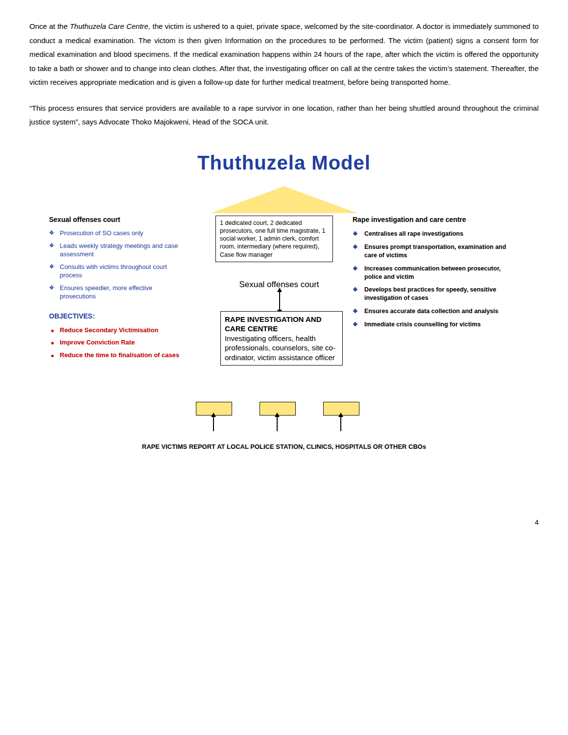Once at the Thuthuzela Care Centre, the victim is ushered to a quiet, private space, welcomed by the site-coordinator. A doctor is immediately summoned to conduct a medical examination. The victom is then given Information on the procedures to be performed. The victim (patient) signs a consent form for medical examination and blood specimens. If the medical examination happens within 24 hours of the rape, after which the victim is offered the opportunity to take a bath or shower and to change into clean clothes. After that, the investigating officer on call at the centre takes the victim’s statement. Thereafter, the victim receives appropriate medication and is given a follow-up date for further medical treatment, before being transported home.
“This process ensures that service providers are available to a rape survivor in one location, rather than her being shuttled around throughout the criminal justice system”, says Advocate Thoko Majokweni, Head of the SOCA unit.
Thuthuzela Model
Sexual offenses court
Prosecution of SO cases only
Leads weekly strategy meetings and case assessment
Consults with victims throughout court process
Ensures speedier, more effective prosecutions
OBJECTIVES:
Reduce Secondary Victimisation
Improve Conviction Rate
Reduce the time to finalisation of cases
1 dedicated court, 2 dedicated prosecutors, one full time magistrate, 1 social worker, 1 admin clerk, comfort room, intermediary (where required), Case flow manager
Sexual offenses court
RAPE INVESTIGATION AND CARE CENTRE
Investigating officers, health professionals, counselors, site co-ordinator, victim assistance officer
Rape investigation and care centre
Centralises all rape investigations
Ensures prompt transportation, examination and care of victims
Increases communication between prosecutor, police and victim
Develops best practices for speedy, sensitive investigation of cases
Ensures accurate data collection and analysis
Immediate crisis counselling for victims
RAPE VICTIMS REPORT AT LOCAL POLICE STATION, CLINICS, HOSPITALS OR OTHER CBOs
4